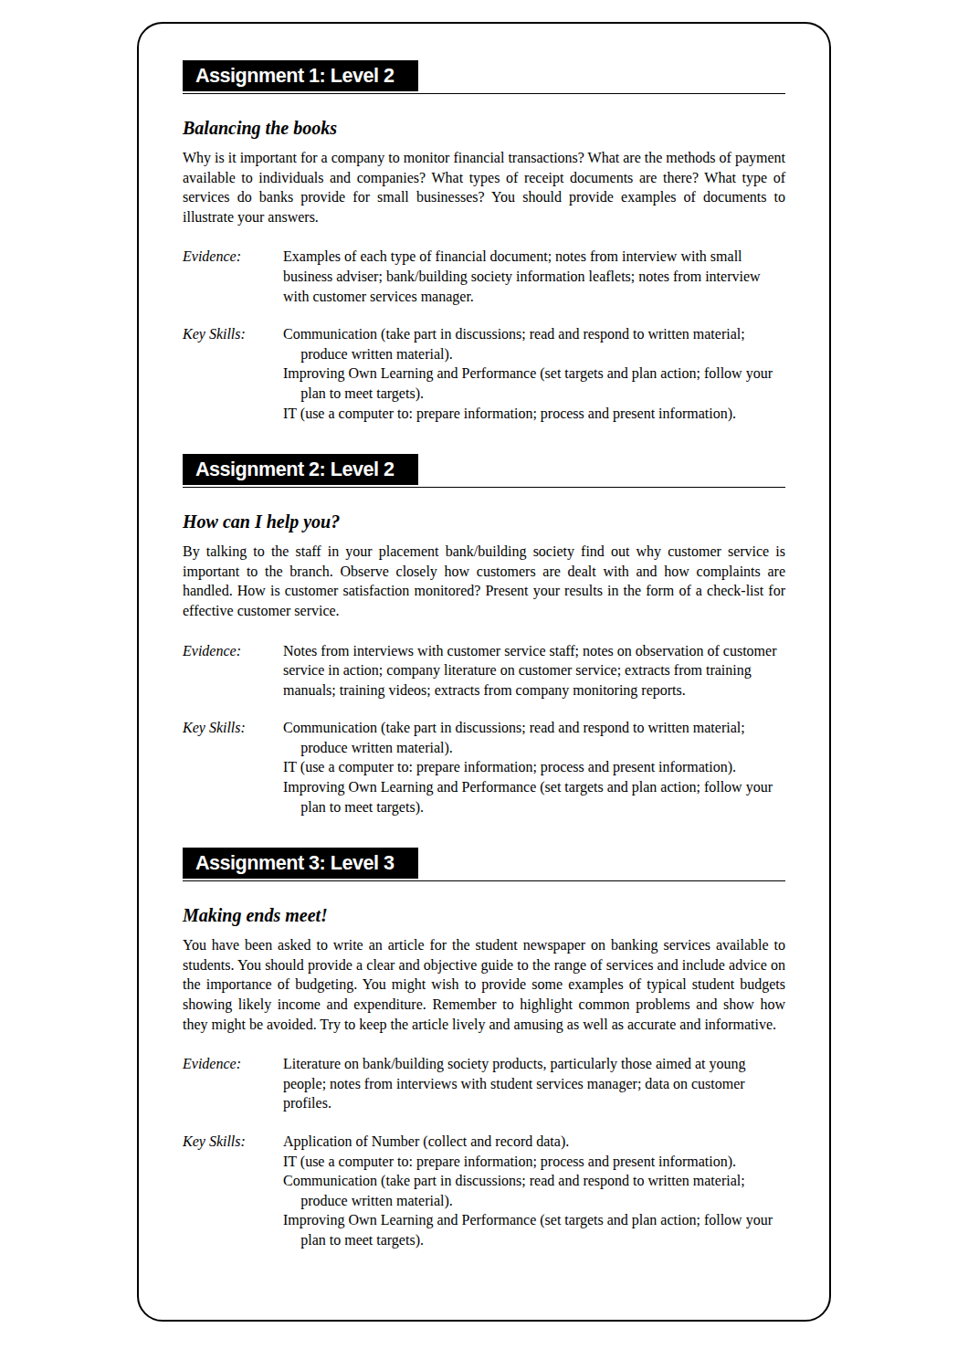Assignment 1: Level 2
Balancing the books
Why is it important for a company to monitor financial transactions? What are the methods of payment available to individuals and companies? What types of receipt documents are there? What type of services do banks provide for small businesses? You should provide examples of documents to illustrate your answers.
Evidence:
Examples of each type of financial document; notes from interview with small business adviser; bank/building society information leaflets; notes from interview with customer services manager.
Key Skills:
Communication (take part in discussions; read and respond to written material; produce written material).
Improving Own Learning and Performance (set targets and plan action; follow your plan to meet targets).
IT (use a computer to: prepare information; process and present information).
Assignment 2: Level 2
How can I help you?
By talking to the staff in your placement bank/building society find out why customer service is important to the branch. Observe closely how customers are dealt with and how complaints are handled. How is customer satisfaction monitored? Present your results in the form of a check-list for effective customer service.
Evidence:
Notes from interviews with customer service staff; notes on observation of customer service in action; company literature on customer service; extracts from training manuals; training videos; extracts from company monitoring reports.
Key Skills:
Communication (take part in discussions; read and respond to written material; produce written material).
IT (use a computer to: prepare information; process and present information).
Improving Own Learning and Performance (set targets and plan action; follow your plan to meet targets).
Assignment 3: Level 3
Making ends meet!
You have been asked to write an article for the student newspaper on banking services available to students. You should provide a clear and objective guide to the range of services and include advice on the importance of budgeting. You might wish to provide some examples of typical student budgets showing likely income and expenditure. Remember to highlight common problems and show how they might be avoided. Try to keep the article lively and amusing as well as accurate and informative.
Evidence:
Literature on bank/building society products, particularly those aimed at young people; notes from interviews with student services manager; data on customer profiles.
Key Skills:
Application of Number (collect and record data).
IT (use a computer to: prepare information; process and present information).
Communication (take part in discussions; read and respond to written material; produce written material).
Improving Own Learning and Performance (set targets and plan action; follow your plan to meet targets).